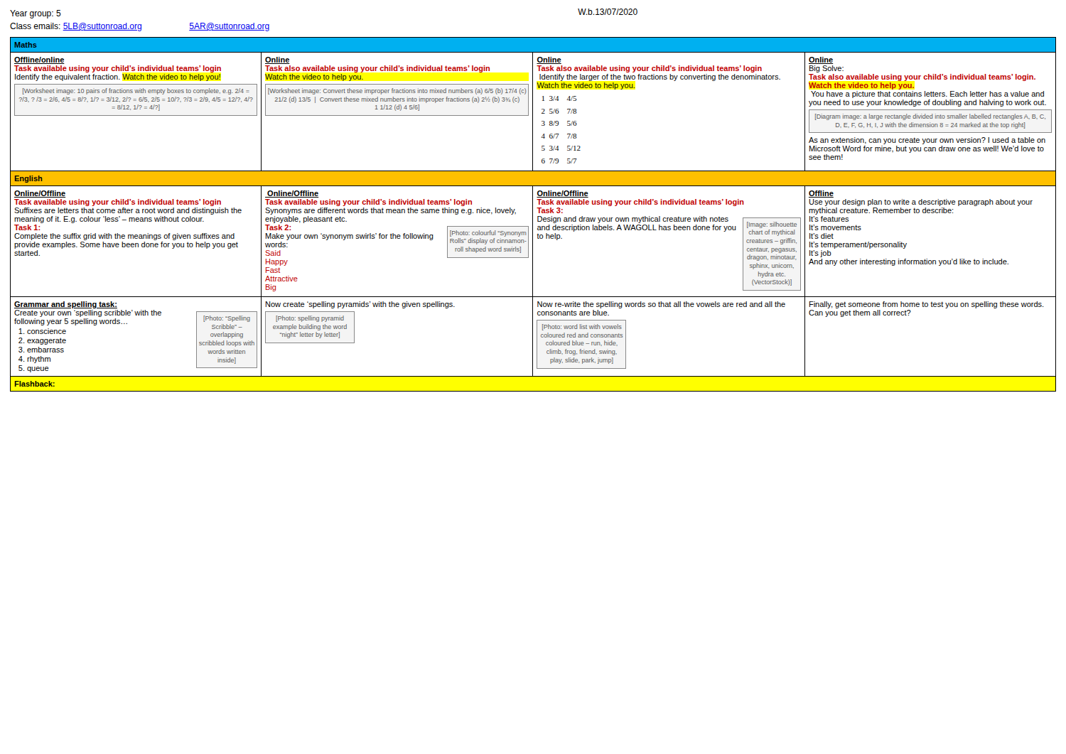Year group: 5
Class emails: 5LB@suttonroad.org 5AR@suttonroad.org
W.b.13/07/2020
| Maths |
| Offline/online Task available using your child’s individual teams’ login Identify the equivalent fraction. Watch the video to help you! [Worksheet image: 10 pairs of fractions with empty boxes to complete, e.g. 2/4 = ?/3, ? /3 = 2/6, 4/5 = 8/?, 1/? = 3/12, 2/? = 6/5, 2/5 = 10/?, ?/3 = 2/9, 4/5 = 12/?, 4/? = 8/12, 1/? = 4/?] | Online Task also available using your child’s individual teams’ login Watch the video to help you. [Worksheet image: Convert these improper fractions into mixed numbers (a) 6/5 (b) 17/4 (c) 21/2 (d) 13/5 / Convert these mixed numbers into improper fractions (a) 2½ (b) 3¾ (c) 1 1/12 (d) 4 5/6] | Online Task also available using your child’s individual teams’ login Identify the larger of the two fractions by converting the denominators. Watch the video to help you. 1 3/4 4/5 2 5/6 7/8 3 8/9 5/6 4 6/7 7/8 5 3/4 5/12 6 7/9 5/7 | Online Big Solve: Task also available using your child’s individual teams’ login. Watch the video to help you. You have a picture that contains letters. Each letter has a value and you need to use your knowledge of doubling and halving to work out. [Diagram image: a large rectangle divided into smaller labelled rectangles A, B, C, D, E, F, G, H, I, J with the dimension 8 = 24 marked at the top right] As an extension, can you create your own version? I used a table on Microsoft Word for mine, but you can draw one as well! We’d love to see them! |
| English |
| Online/Offline Task available using your child’s individual teams’ login Suffixes are letters that come after a root word and distinguish the meaning of it. E.g. colour ‘less’ – means without colour. Task 1: Complete the suffix grid with the meanings of given suffixes and provide examples. Some have been done for you to help you get started. | Online/Offline Task available using your child’s individual teams’ login Synonyms are different words that mean the same thing e.g. nice, lovely, enjoyable, pleasant etc. Task 2: Make your own ‘synonym swirls’ for the following words: Said Happy Fast Attractive Big [Photo: colourful “Synonym Rolls” display of cinnamon-roll shaped word swirls] | Online/Offline Task available using your child’s individual teams’ login Task 3: Design and draw your own mythical creature with notes and description labels. A WAGOLL has been done for you to help. [Image: silhouette chart of mythical creatures – griffin, centaur, pegasus, dragon, minotaur, sphinx, unicorn, hydra etc. (VectorStock)] | Offline Use your design plan to write a descriptive paragraph about your mythical creature. Remember to describe: It’s features It’s movements It’s diet It’s temperament/personality It’s job And any other interesting information you’d like to include. |
| Grammar and spelling task: Create your own ‘spelling scribble’ with the following year 5 spelling words… conscience exaggerate embarrass rhythm queue [Photo: “Spelling Scribble” – overlapping scribbled loops with words written inside] | Now create ‘spelling pyramids’ with the given spellings. [Photo: spelling pyramid example building the word “night” letter by letter] | Now re-write the spelling words so that all the vowels are red and all the consonants are blue. [Photo: word list with vowels coloured red and consonants coloured blue – run, hide, climb, frog, friend, swing, play, slide, park, jump] | Finally, get someone from home to test you on spelling these words. Can you get them all correct? |
| Flashback: |